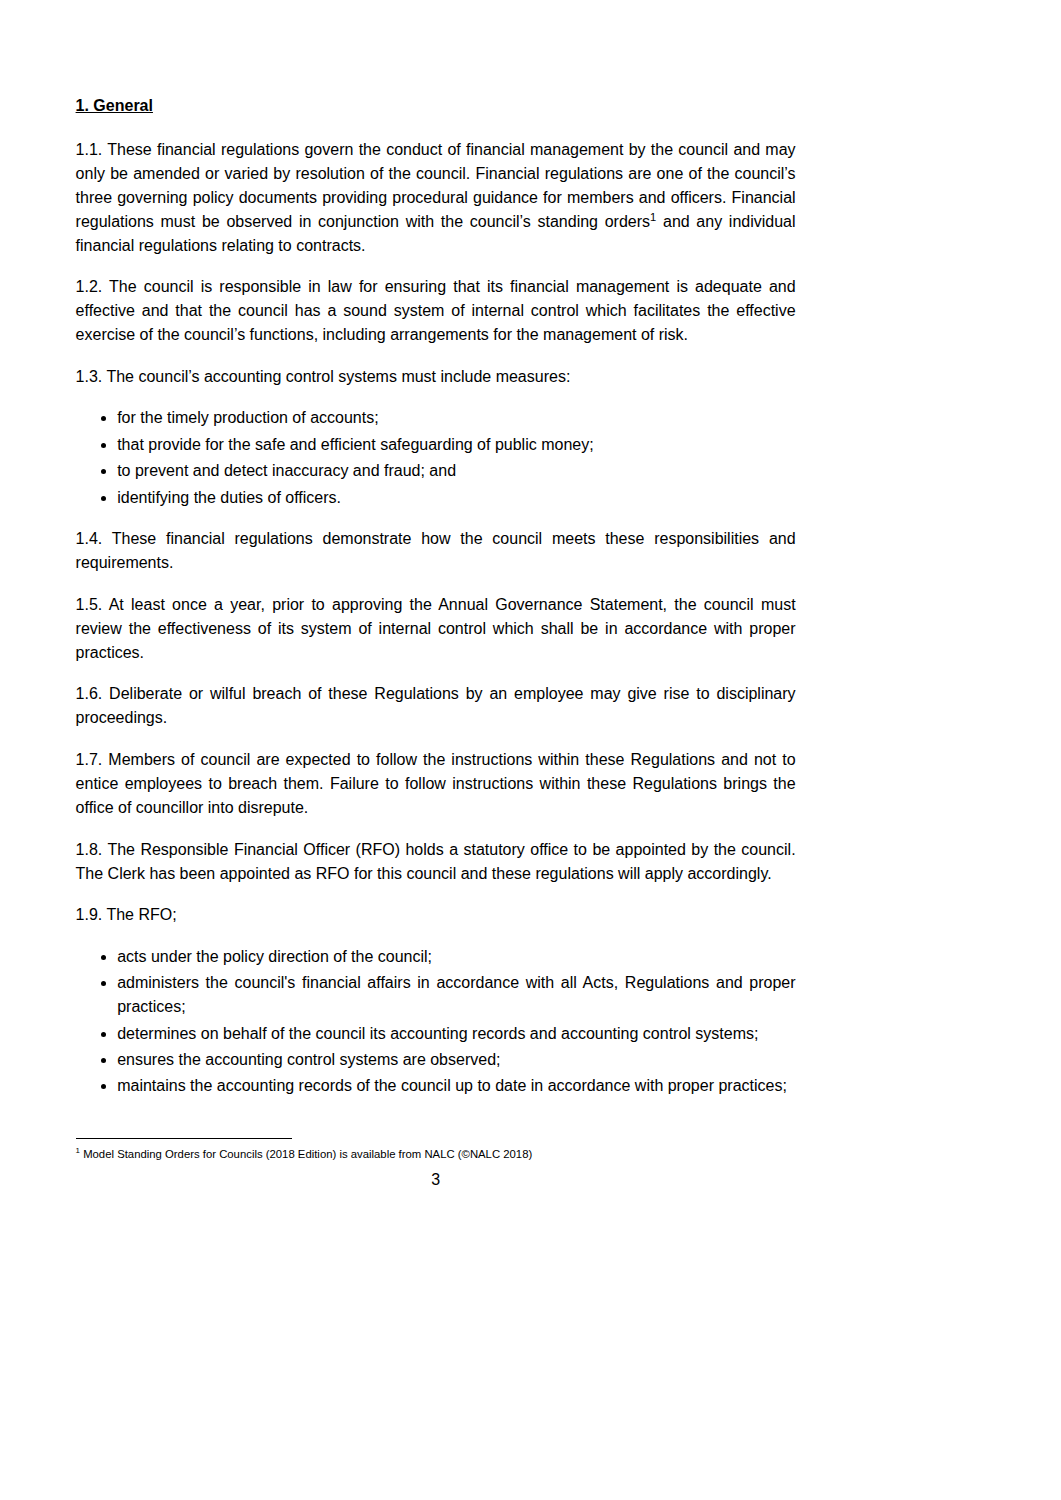1. General
1.1. These financial regulations govern the conduct of financial management by the council and may only be amended or varied by resolution of the council. Financial regulations are one of the council’s three governing policy documents providing procedural guidance for members and officers. Financial regulations must be observed in conjunction with the council’s standing orders1 and any individual financial regulations relating to contracts.
1.2. The council is responsible in law for ensuring that its financial management is adequate and effective and that the council has a sound system of internal control which facilitates the effective exercise of the council’s functions, including arrangements for the management of risk.
1.3. The council’s accounting control systems must include measures:
for the timely production of accounts;
that provide for the safe and efficient safeguarding of public money;
to prevent and detect inaccuracy and fraud; and
identifying the duties of officers.
1.4. These financial regulations demonstrate how the council meets these responsibilities and requirements.
1.5. At least once a year, prior to approving the Annual Governance Statement, the council must review the effectiveness of its system of internal control which shall be in accordance with proper practices.
1.6. Deliberate or wilful breach of these Regulations by an employee may give rise to disciplinary proceedings.
1.7. Members of council are expected to follow the instructions within these Regulations and not to entice employees to breach them. Failure to follow instructions within these Regulations brings the office of councillor into disrepute.
1.8. The Responsible Financial Officer (RFO) holds a statutory office to be appointed by the council. The Clerk has been appointed as RFO for this council and these regulations will apply accordingly.
1.9. The RFO;
acts under the policy direction of the council;
administers the council's financial affairs in accordance with all Acts, Regulations and proper practices;
determines on behalf of the council its accounting records and accounting control systems;
ensures the accounting control systems are observed;
maintains the accounting records of the council up to date in accordance with proper practices;
1 Model Standing Orders for Councils (2018 Edition) is available from NALC (©NALC 2018)
3